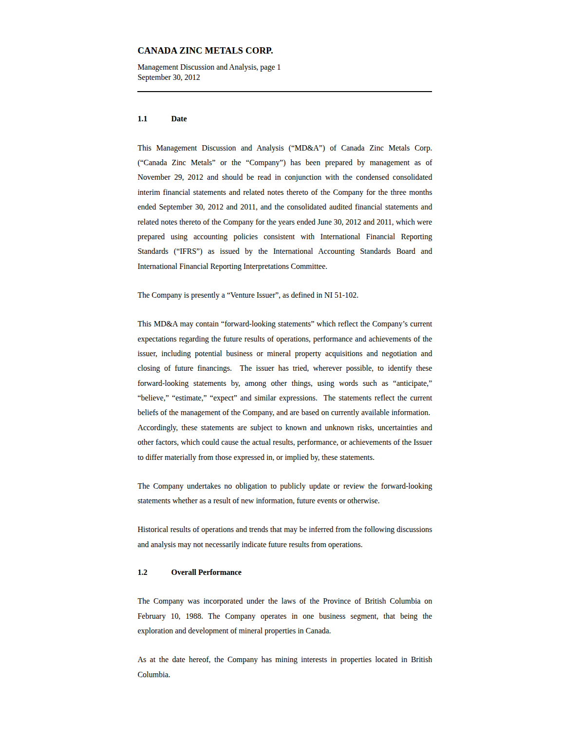CANADA ZINC METALS CORP.
Management Discussion and Analysis, page 1
September 30, 2012
1.1 Date
This Management Discussion and Analysis (“MD&A”) of Canada Zinc Metals Corp. (“Canada Zinc Metals” or the “Company”) has been prepared by management as of November 29, 2012 and should be read in conjunction with the condensed consolidated interim financial statements and related notes thereto of the Company for the three months ended September 30, 2012 and 2011, and the consolidated audited financial statements and related notes thereto of the Company for the years ended June 30, 2012 and 2011, which were prepared using accounting policies consistent with International Financial Reporting Standards (“IFRS”) as issued by the International Accounting Standards Board and International Financial Reporting Interpretations Committee.
The Company is presently a “Venture Issuer”, as defined in NI 51-102.
This MD&A may contain “forward-looking statements” which reflect the Company’s current expectations regarding the future results of operations, performance and achievements of the issuer, including potential business or mineral property acquisitions and negotiation and closing of future financings. The issuer has tried, wherever possible, to identify these forward-looking statements by, among other things, using words such as “anticipate,” “believe,” “estimate,” “expect” and similar expressions. The statements reflect the current beliefs of the management of the Company, and are based on currently available information. Accordingly, these statements are subject to known and unknown risks, uncertainties and other factors, which could cause the actual results, performance, or achievements of the Issuer to differ materially from those expressed in, or implied by, these statements.
The Company undertakes no obligation to publicly update or review the forward-looking statements whether as a result of new information, future events or otherwise.
Historical results of operations and trends that may be inferred from the following discussions and analysis may not necessarily indicate future results from operations.
1.2 Overall Performance
The Company was incorporated under the laws of the Province of British Columbia on February 10, 1988. The Company operates in one business segment, that being the exploration and development of mineral properties in Canada.
As at the date hereof, the Company has mining interests in properties located in British Columbia.